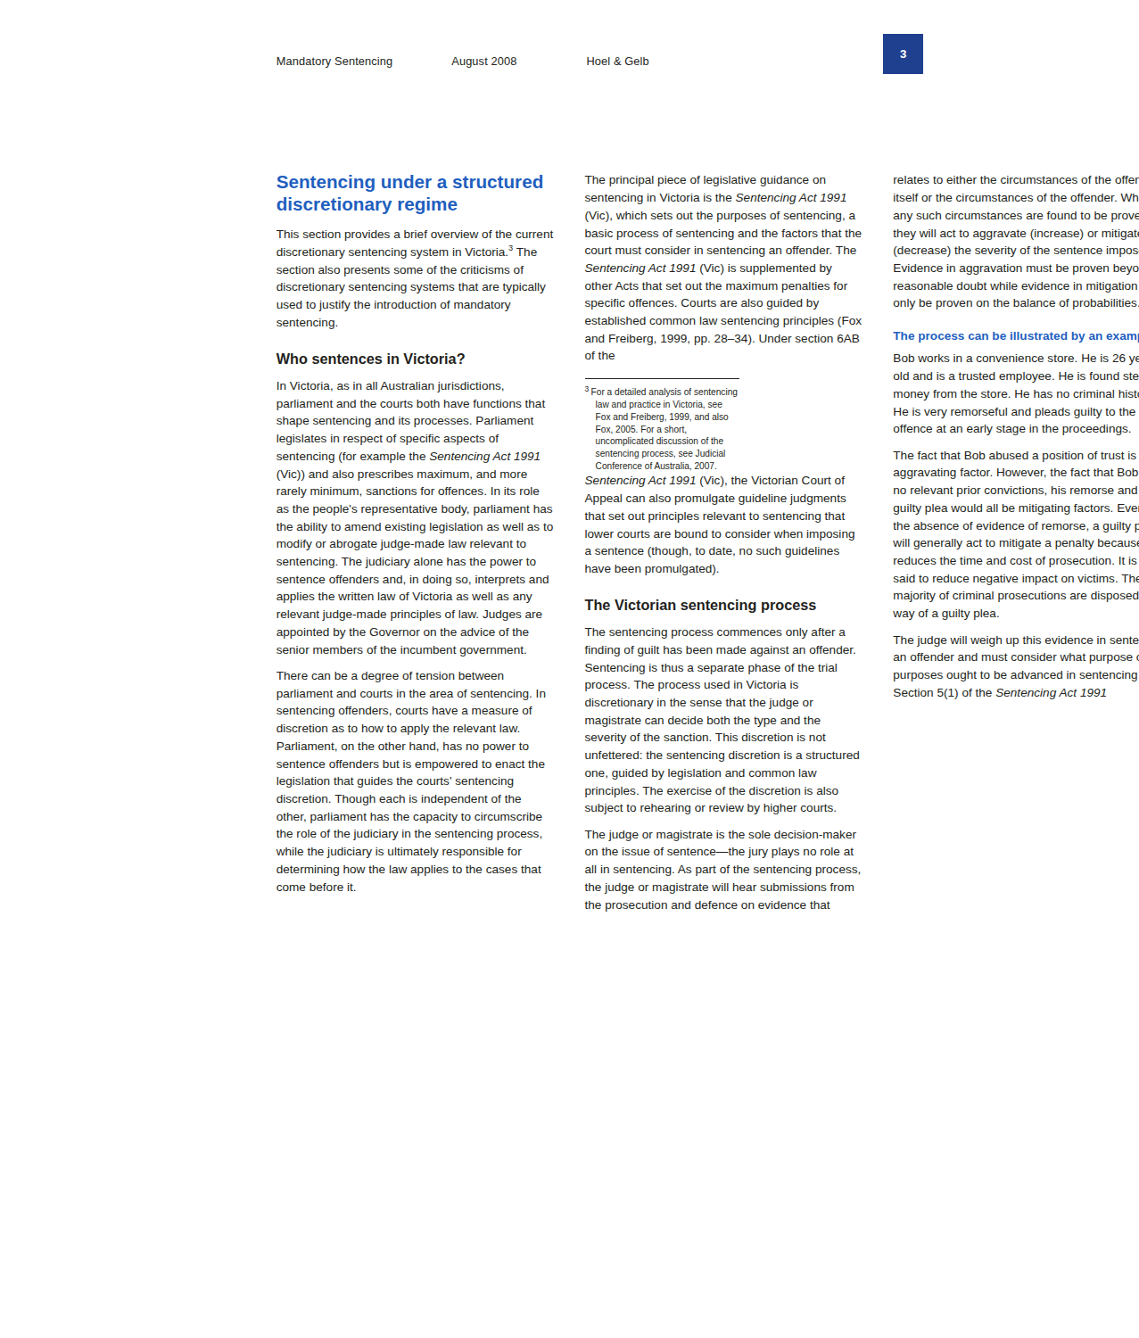3
Mandatory Sentencing August 2008 Hoel & Gelb
Sentencing under a structured discretionary regime
This section provides a brief overview of the current discretionary sentencing system in Victoria.3 The section also presents some of the criticisms of discretionary sentencing systems that are typically used to justify the introduction of mandatory sentencing.
Who sentences in Victoria?
In Victoria, as in all Australian jurisdictions, parliament and the courts both have functions that shape sentencing and its processes. Parliament legislates in respect of specific aspects of sentencing (for example the Sentencing Act 1991 (Vic)) and also prescribes maximum, and more rarely minimum, sanctions for offences. In its role as the people's representative body, parliament has the ability to amend existing legislation as well as to modify or abrogate judge-made law relevant to sentencing. The judiciary alone has the power to sentence offenders and, in doing so, interprets and applies the written law of Victoria as well as any relevant judge-made principles of law. Judges are appointed by the Governor on the advice of the senior members of the incumbent government.
There can be a degree of tension between parliament and courts in the area of sentencing. In sentencing offenders, courts have a measure of discretion as to how to apply the relevant law. Parliament, on the other hand, has no power to sentence offenders but is empowered to enact the legislation that guides the courts' sentencing discretion. Though each is independent of the other, parliament has the capacity to circumscribe the role of the judiciary in the sentencing process, while the judiciary is ultimately responsible for determining how the law applies to the cases that come before it.
The principal piece of legislative guidance on sentencing in Victoria is the Sentencing Act 1991 (Vic), which sets out the purposes of sentencing, a basic process of sentencing and the factors that the court must consider in sentencing an offender. The Sentencing Act 1991 (Vic) is supplemented by other Acts that set out the maximum penalties for specific offences. Courts are also guided by established common law sentencing principles (Fox and Freiberg, 1999, pp. 28–34). Under section 6AB of the
3 For a detailed analysis of sentencing law and practice in Victoria, see Fox and Freiberg, 1999, and also Fox, 2005. For a short, uncomplicated discussion of the sentencing process, see Judicial Conference of Australia, 2007.
Sentencing Act 1991 (Vic), the Victorian Court of Appeal can also promulgate guideline judgments that set out principles relevant to sentencing that lower courts are bound to consider when imposing a sentence (though, to date, no such guidelines have been promulgated).
The Victorian sentencing process
The sentencing process commences only after a finding of guilt has been made against an offender. Sentencing is thus a separate phase of the trial process. The process used in Victoria is discretionary in the sense that the judge or magistrate can decide both the type and the severity of the sanction. This discretion is not unfettered: the sentencing discretion is a structured one, guided by legislation and common law principles. The exercise of the discretion is also subject to rehearing or review by higher courts.
The judge or magistrate is the sole decision-maker on the issue of sentence—the jury plays no role at all in sentencing. As part of the sentencing process, the judge or magistrate will hear submissions from the prosecution and defence on evidence that relates to either the circumstances of the offence itself or the circumstances of the offender. Where any such circumstances are found to be proven, they will act to aggravate (increase) or mitigate (decrease) the severity of the sentence imposed. Evidence in aggravation must be proven beyond reasonable doubt while evidence in mitigation must only be proven on the balance of probabilities.
The process can be illustrated by an example.
Bob works in a convenience store. He is 26 years old and is a trusted employee. He is found stealing money from the store. He has no criminal history. He is very remorseful and pleads guilty to the offence at an early stage in the proceedings.
The fact that Bob abused a position of trust is an aggravating factor. However, the fact that Bob has no relevant prior convictions, his remorse and his guilty plea would all be mitigating factors. Even in the absence of evidence of remorse, a guilty plea will generally act to mitigate a penalty because it reduces the time and cost of prosecution. It is also said to reduce negative impact on victims. The vast majority of criminal prosecutions are disposed of by way of a guilty plea.
The judge will weigh up this evidence in sentencing an offender and must consider what purpose or purposes ought to be advanced in sentencing. Section 5(1) of the Sentencing Act 1991